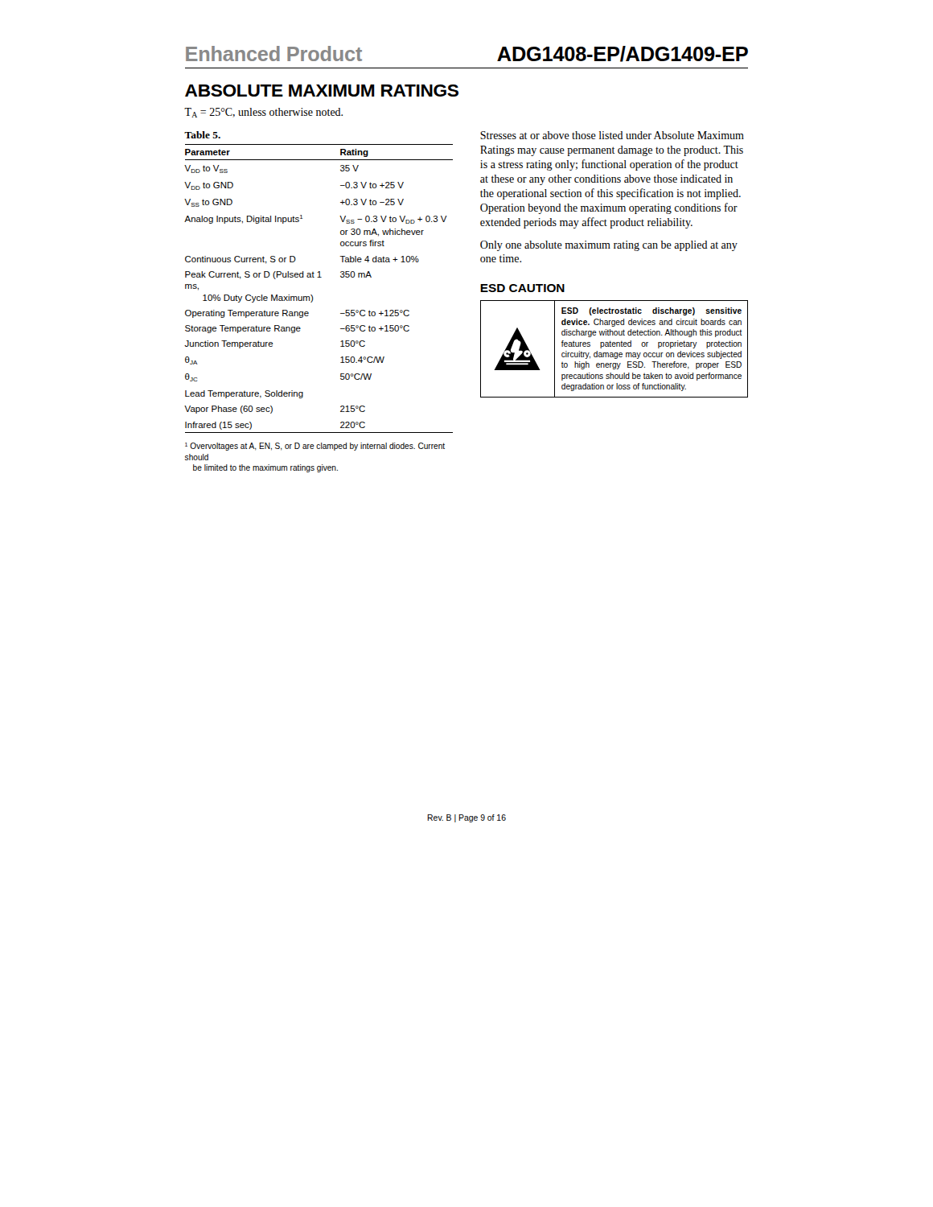Enhanced Product
ADG1408-EP/ADG1409-EP
ABSOLUTE MAXIMUM RATINGS
TA = 25°C, unless otherwise noted.
Table 5.
| Parameter | Rating |
| --- | --- |
| V DD to V SS | 35 V |
| V DD to GND | −0.3 V to +25 V |
| V SS to GND | +0.3 V to −25 V |
| Analog Inputs, Digital Inputs 1 | V SS − 0.3 V to V DD + 0.3 V or 30 mA, whichever occurs first |
| Continuous Current, S or D | Table 4 data + 10% |
| Peak Current, S or D (Pulsed at 1 ms, 10% Duty Cycle Maximum) | 350 mA |
| Operating Temperature Range | −55°C to +125°C |
| Storage Temperature Range | −65°C to +150°C |
| Junction Temperature | 150°C |
| θ JA | 150.4°C/W |
| θ JC | 50°C/W |
| Lead Temperature, Soldering | |
| Vapor Phase (60 sec) | 215°C |
| Infrared (15 sec) | 220°C |
1 Overvoltages at A, EN, S, or D are clamped by internal diodes. Current should be limited to the maximum ratings given.
Stresses at or above those listed under Absolute Maximum Ratings may cause permanent damage to the product. This is a stress rating only; functional operation of the product at these or any other conditions above those indicated in the operational section of this specification is not implied. Operation beyond the maximum operating conditions for extended periods may affect product reliability.
Only one absolute maximum rating can be applied at any one time.
ESD CAUTION
ESD (electrostatic discharge) sensitive device. Charged devices and circuit boards can discharge without detection. Although this product features patented or proprietary protection circuitry, damage may occur on devices subjected to high energy ESD. Therefore, proper ESD precautions should be taken to avoid performance degradation or loss of functionality.
Rev. B | Page 9 of 16